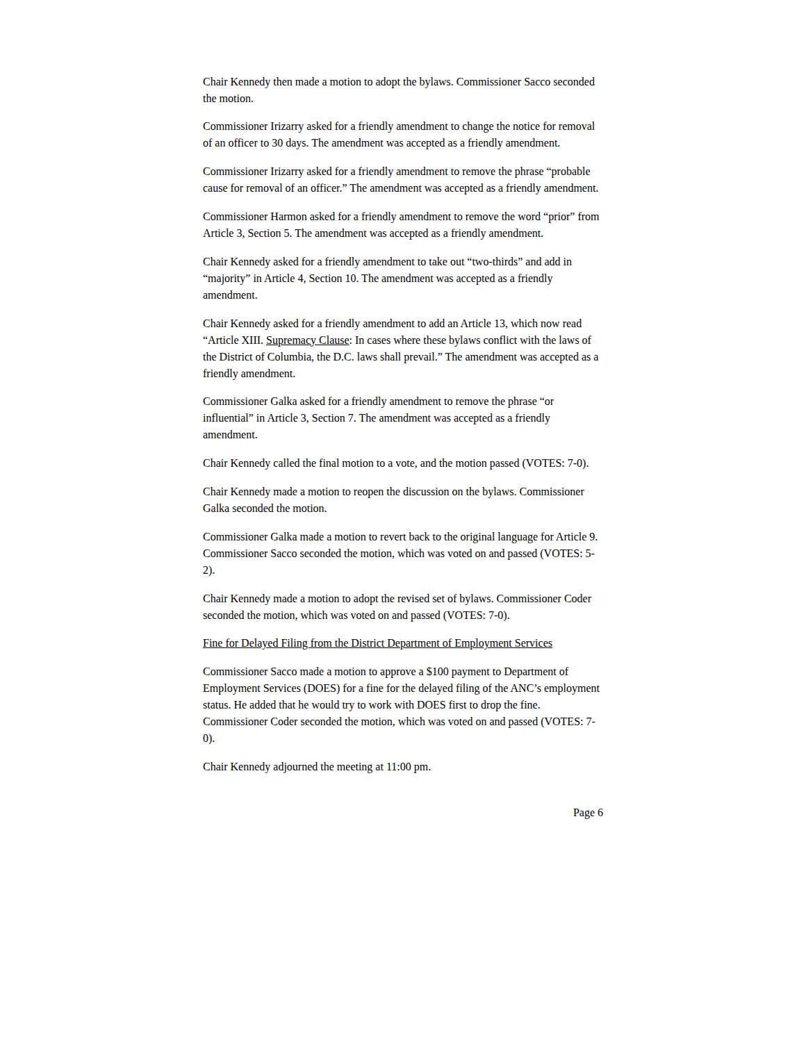Chair Kennedy then made a motion to adopt the bylaws. Commissioner Sacco seconded the motion.
Commissioner Irizarry asked for a friendly amendment to change the notice for removal of an officer to 30 days. The amendment was accepted as a friendly amendment.
Commissioner Irizarry asked for a friendly amendment to remove the phrase “probable cause for removal of an officer.” The amendment was accepted as a friendly amendment.
Commissioner Harmon asked for a friendly amendment to remove the word “prior” from Article 3, Section 5. The amendment was accepted as a friendly amendment.
Chair Kennedy asked for a friendly amendment to take out “two-thirds” and add in “majority” in Article 4, Section 10. The amendment was accepted as a friendly amendment.
Chair Kennedy asked for a friendly amendment to add an Article 13, which now read “Article XIII. Supremacy Clause: In cases where these bylaws conflict with the laws of the District of Columbia, the D.C. laws shall prevail.” The amendment was accepted as a friendly amendment.
Commissioner Galka asked for a friendly amendment to remove the phrase “or influential” in Article 3, Section 7. The amendment was accepted as a friendly amendment.
Chair Kennedy called the final motion to a vote, and the motion passed (VOTES: 7-0).
Chair Kennedy made a motion to reopen the discussion on the bylaws. Commissioner Galka seconded the motion.
Commissioner Galka made a motion to revert back to the original language for Article 9. Commissioner Sacco seconded the motion, which was voted on and passed (VOTES: 5-2).
Chair Kennedy made a motion to adopt the revised set of bylaws. Commissioner Coder seconded the motion, which was voted on and passed (VOTES: 7-0).
Fine for Delayed Filing from the District Department of Employment Services
Commissioner Sacco made a motion to approve a $100 payment to Department of Employment Services (DOES) for a fine for the delayed filing of the ANC’s employment status. He added that he would try to work with DOES first to drop the fine. Commissioner Coder seconded the motion, which was voted on and passed (VOTES: 7-0).
Chair Kennedy adjourned the meeting at 11:00 pm.
Page 6